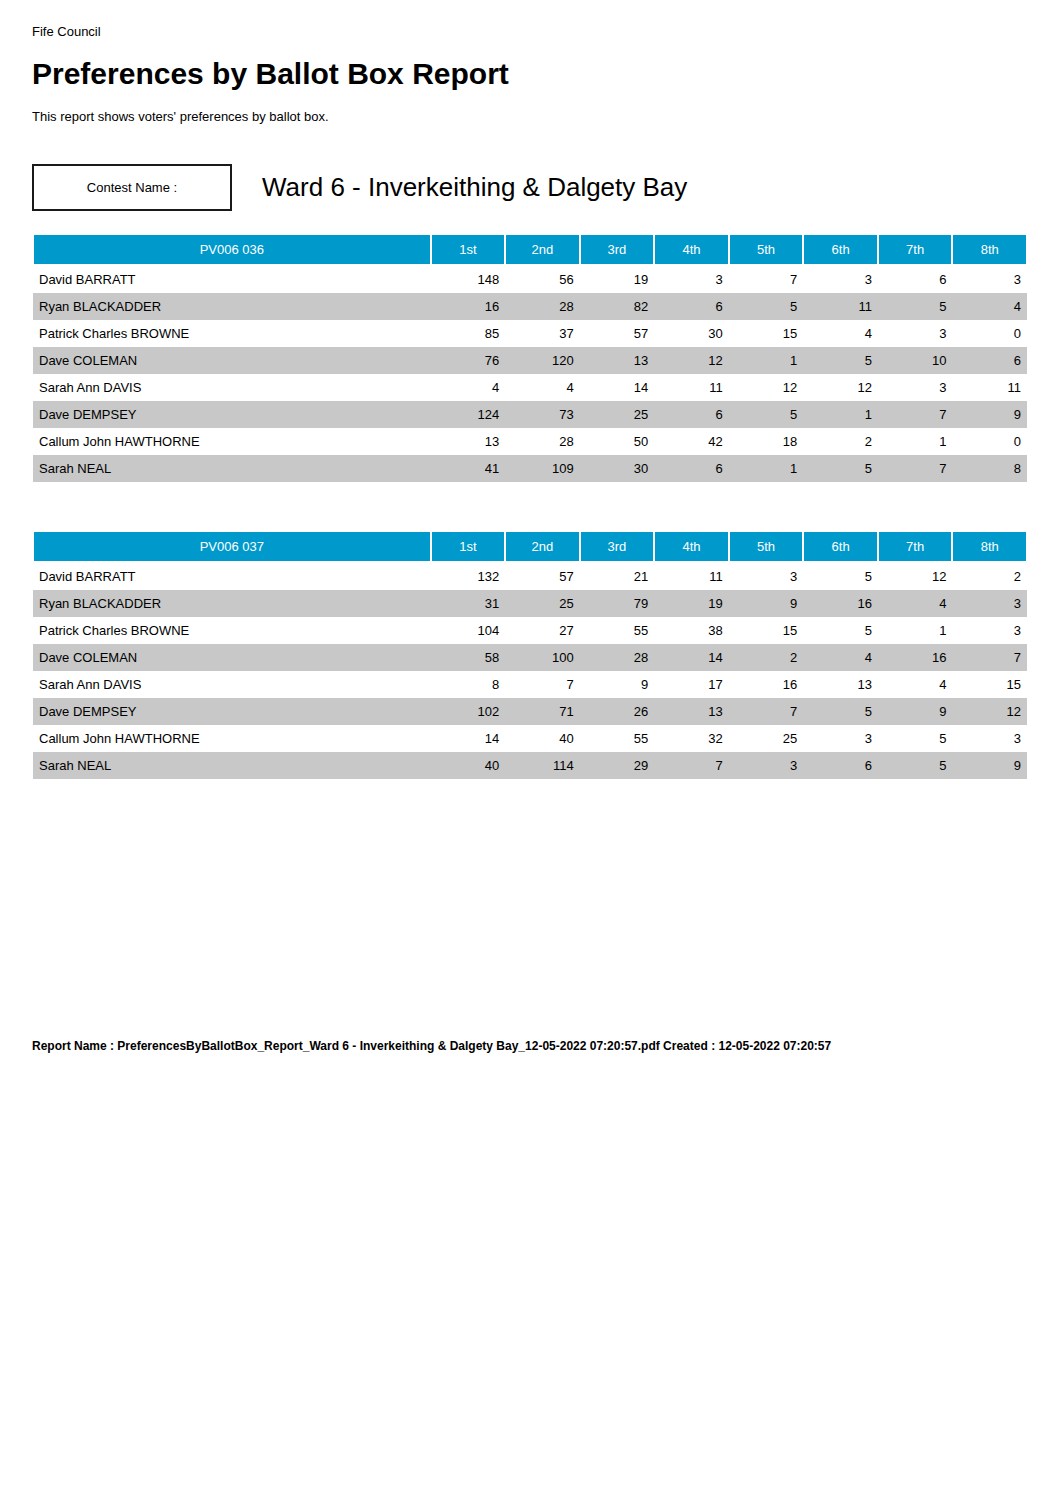Fife Council
Preferences by Ballot Box Report
This report shows voters' preferences by ballot box.
Contest Name :
Ward 6 - Inverkeithing & Dalgety Bay
| PV006 036 | 1st | 2nd | 3rd | 4th | 5th | 6th | 7th | 8th |
| --- | --- | --- | --- | --- | --- | --- | --- | --- |
| David BARRATT | 148 | 56 | 19 | 3 | 7 | 3 | 6 | 3 |
| Ryan BLACKADDER | 16 | 28 | 82 | 6 | 5 | 11 | 5 | 4 |
| Patrick Charles BROWNE | 85 | 37 | 57 | 30 | 15 | 4 | 3 | 0 |
| Dave COLEMAN | 76 | 120 | 13 | 12 | 1 | 5 | 10 | 6 |
| Sarah Ann DAVIS | 4 | 4 | 14 | 11 | 12 | 12 | 3 | 11 |
| Dave DEMPSEY | 124 | 73 | 25 | 6 | 5 | 1 | 7 | 9 |
| Callum John HAWTHORNE | 13 | 28 | 50 | 42 | 18 | 2 | 1 | 0 |
| Sarah NEAL | 41 | 109 | 30 | 6 | 1 | 5 | 7 | 8 |
| PV006 037 | 1st | 2nd | 3rd | 4th | 5th | 6th | 7th | 8th |
| --- | --- | --- | --- | --- | --- | --- | --- | --- |
| David BARRATT | 132 | 57 | 21 | 11 | 3 | 5 | 12 | 2 |
| Ryan BLACKADDER | 31 | 25 | 79 | 19 | 9 | 16 | 4 | 3 |
| Patrick Charles BROWNE | 104 | 27 | 55 | 38 | 15 | 5 | 1 | 3 |
| Dave COLEMAN | 58 | 100 | 28 | 14 | 2 | 4 | 16 | 7 |
| Sarah Ann DAVIS | 8 | 7 | 9 | 17 | 16 | 13 | 4 | 15 |
| Dave DEMPSEY | 102 | 71 | 26 | 13 | 7 | 5 | 9 | 12 |
| Callum John HAWTHORNE | 14 | 40 | 55 | 32 | 25 | 3 | 5 | 3 |
| Sarah NEAL | 40 | 114 | 29 | 7 | 3 | 6 | 5 | 9 |
Report Name : PreferencesByBallotBox_Report_Ward 6 - Inverkeithing & Dalgety Bay_12-05-2022 07:20:57.pdf Created : 12-05-2022 07:20:57